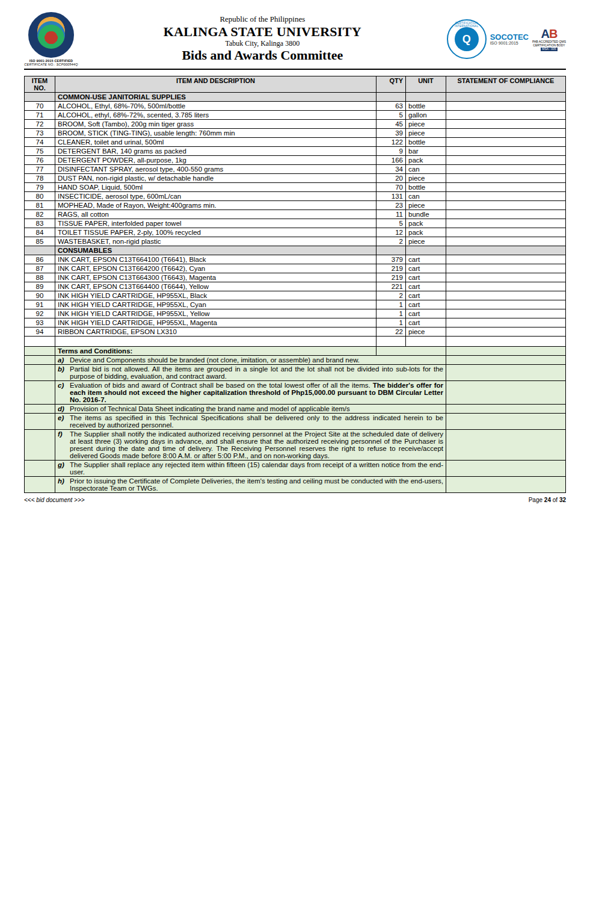ISO 9001:2015 CERTIFIED
CERTIFICATE NO.: SCP000544Q
Republic of the Philippines
KALINGA STATE UNIVERSITY
Tabuk City, Kalinga 3800
Bids and Awards Committee
CERTIFICATION INTERNATIONAL
Q
SOCOTECISO 9001:2015
AB
PAB ACCREDITED QMS
CERTIFICATION BODY
MSA - 005
| ITEM NO. | ITEM AND DESCRIPTION | QTY | UNIT | STATEMENT OF COMPLIANCE |
| --- | --- | --- | --- | --- |
| | COMMON-USE JANITORIAL SUPPLIES | | | |
| 70 | ALCOHOL, Ethyl, 68%-70%, 500ml/bottle | 63 | bottle | |
| 71 | ALCOHOL, ethyl, 68%-72%, scented, 3.785 liters | 5 | gallon | |
| 72 | BROOM, Soft (Tambo), 200g min tiger grass | 45 | piece | |
| 73 | BROOM, STICK (TING-TING), usable length: 760mm min | 39 | piece | |
| 74 | CLEANER, toilet and urinal, 500ml | 122 | bottle | |
| 75 | DETERGENT BAR, 140 grams as packed | 9 | bar | |
| 76 | DETERGENT POWDER, all-purpose, 1kg | 166 | pack | |
| 77 | DISINFECTANT SPRAY, aerosol type, 400-550 grams | 34 | can | |
| 78 | DUST PAN, non-rigid plastic, w/ detachable handle | 20 | piece | |
| 79 | HAND SOAP, Liquid, 500ml | 70 | bottle | |
| 80 | INSECTICIDE, aerosol type, 600mL/can | 131 | can | |
| 81 | MOPHEAD, Made of Rayon, Weight:400grams min. | 23 | piece | |
| 82 | RAGS, all cotton | 11 | bundle | |
| 83 | TISSUE PAPER, interfolded paper towel | 5 | pack | |
| 84 | TOILET TISSUE PAPER, 2-ply, 100% recycled | 12 | pack | |
| 85 | WASTEBASKET, non-rigid plastic | 2 | piece | |
| | CONSUMABLES | | | |
| 86 | INK CART, EPSON C13T664100 (T6641), Black | 379 | cart | |
| 87 | INK CART, EPSON C13T664200 (T6642), Cyan | 219 | cart | |
| 88 | INK CART, EPSON C13T664300 (T6643), Magenta | 219 | cart | |
| 89 | INK CART, EPSON C13T664400 (T6644), Yellow | 221 | cart | |
| 90 | INK HIGH YIELD CARTRIDGE, HP955XL, Black | 2 | cart | |
| 91 | INK HIGH YIELD CARTRIDGE, HP955XL, Cyan | 1 | cart | |
| 92 | INK HIGH YIELD CARTRIDGE, HP955XL, Yellow | 1 | cart | |
| 93 | INK HIGH YIELD CARTRIDGE, HP955XL, Magenta | 1 | cart | |
| 94 | RIBBON CARTRIDGE, EPSON LX310 | 22 | piece | |
| | Terms and Conditions: | | |
| | a) Device and Components should be branded (not clone, imitation, or assemble) and brand new. | |
| | b) Partial bid is not allowed. All the items are grouped in a single lot and the lot shall not be divided into sub-lots for the purpose of bidding, evaluation, and contract award. | |
| | c) Evaluation of bids and award of Contract shall be based on the total lowest offer of all the items. The bidder's offer for each item should not exceed the higher capitalization threshold of Php15,000.00 pursuant to DBM Circular Letter No. 2016-7. | |
| | d) Provision of Technical Data Sheet indicating the brand name and model of applicable item/s | |
| | e) The items as specified in this Technical Specifications shall be delivered only to the address indicated herein to be received by authorized personnel. | |
| | f) The Supplier shall notify the indicated authorized receiving personnel at the Project Site at the scheduled date of delivery at least three (3) working days in advance, and shall ensure that the authorized receiving personnel of the Purchaser is present during the date and time of delivery. The Receiving Personnel reserves the right to refuse to receive/accept delivered Goods made before 8:00 A.M. or after 5:00 P.M., and on non-working days. | |
| | g) The Supplier shall replace any rejected item within fifteen (15) calendar days from receipt of a written notice from the end-user. | |
| | h) Prior to issuing the Certificate of Complete Deliveries, the item's testing and ceiling must be conducted with the end-users, Inspectorate Team or TWGs. | |
<<< bid document >>>
Page 24 of 32